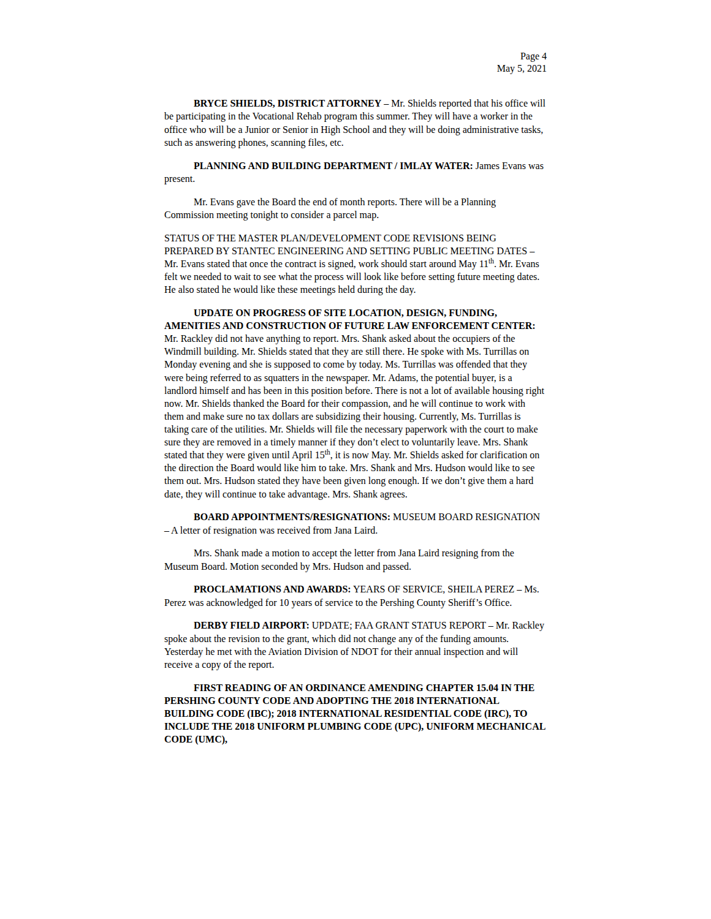Page 4
May 5, 2021
BRYCE SHIELDS, DISTRICT ATTORNEY – Mr. Shields reported that his office will be participating in the Vocational Rehab program this summer. They will have a worker in the office who will be a Junior or Senior in High School and they will be doing administrative tasks, such as answering phones, scanning files, etc.
PLANNING AND BUILDING DEPARTMENT / IMLAY WATER: James Evans was present.
Mr. Evans gave the Board the end of month reports. There will be a Planning Commission meeting tonight to consider a parcel map.
STATUS OF THE MASTER PLAN/DEVELOPMENT CODE REVISIONS BEING PREPARED BY STANTEC ENGINEERING AND SETTING PUBLIC MEETING DATES – Mr. Evans stated that once the contract is signed, work should start around May 11th. Mr. Evans felt we needed to wait to see what the process will look like before setting future meeting dates. He also stated he would like these meetings held during the day.
UPDATE ON PROGRESS OF SITE LOCATION, DESIGN, FUNDING, AMENITIES AND CONSTRUCTION OF FUTURE LAW ENFORCEMENT CENTER: Mr. Rackley did not have anything to report. Mrs. Shank asked about the occupiers of the Windmill building. Mr. Shields stated that they are still there. He spoke with Ms. Turrillas on Monday evening and she is supposed to come by today. Ms. Turrillas was offended that they were being referred to as squatters in the newspaper. Mr. Adams, the potential buyer, is a landlord himself and has been in this position before. There is not a lot of available housing right now. Mr. Shields thanked the Board for their compassion, and he will continue to work with them and make sure no tax dollars are subsidizing their housing. Currently, Ms. Turrillas is taking care of the utilities. Mr. Shields will file the necessary paperwork with the court to make sure they are removed in a timely manner if they don’t elect to voluntarily leave. Mrs. Shank stated that they were given until April 15th, it is now May. Mr. Shields asked for clarification on the direction the Board would like him to take. Mrs. Shank and Mrs. Hudson would like to see them out. Mrs. Hudson stated they have been given long enough. If we don’t give them a hard date, they will continue to take advantage. Mrs. Shank agrees.
BOARD APPOINTMENTS/RESIGNATIONS: MUSEUM BOARD RESIGNATION – A letter of resignation was received from Jana Laird.
Mrs. Shank made a motion to accept the letter from Jana Laird resigning from the Museum Board. Motion seconded by Mrs. Hudson and passed.
PROCLAMATIONS AND AWARDS: YEARS OF SERVICE, SHEILA PEREZ – Ms. Perez was acknowledged for 10 years of service to the Pershing County Sheriff’s Office.
DERBY FIELD AIRPORT: UPDATE; FAA GRANT STATUS REPORT – Mr. Rackley spoke about the revision to the grant, which did not change any of the funding amounts. Yesterday he met with the Aviation Division of NDOT for their annual inspection and will receive a copy of the report.
FIRST READING OF AN ORDINANCE AMENDING CHAPTER 15.04 IN THE PERSHING COUNTY CODE AND ADOPTING THE 2018 INTERNATIONAL BUILDING CODE (IBC); 2018 INTERNATIONAL RESIDENTIAL CODE (IRC), TO INCLUDE THE 2018 UNIFORM PLUMBING CODE (UPC), UNIFORM MECHANICAL CODE (UMC),